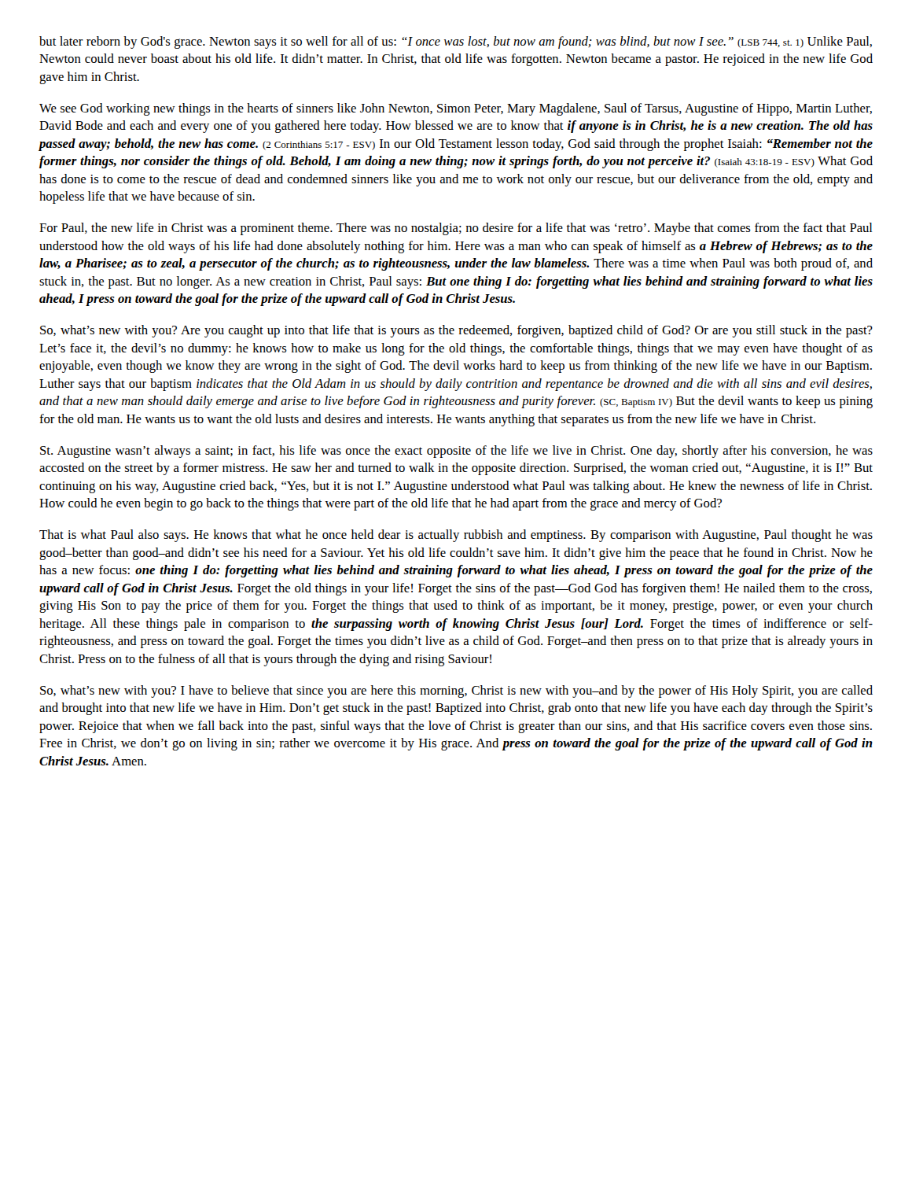but later reborn by God's grace. Newton says it so well for all of us: “I once was lost, but now am found; was blind, but now I see.” (LSB 744, st. 1) Unlike Paul, Newton could never boast about his old life. It didn’t matter. In Christ, that old life was forgotten. Newton became a pastor. He rejoiced in the new life God gave him in Christ.
We see God working new things in the hearts of sinners like John Newton, Simon Peter, Mary Magdalene, Saul of Tarsus, Augustine of Hippo, Martin Luther, David Bode and each and every one of you gathered here today. How blessed we are to know that if anyone is in Christ, he is a new creation. The old has passed away; behold, the new has come. (2 Corinthians 5:17 - ESV) In our Old Testament lesson today, God said through the prophet Isaiah: “Remember not the former things, nor consider the things of old. Behold, I am doing a new thing; now it springs forth, do you not perceive it? (Isaiah 43:18-19 - ESV) What God has done is to come to the rescue of dead and condemned sinners like you and me to work not only our rescue, but our deliverance from the old, empty and hopeless life that we have because of sin.
For Paul, the new life in Christ was a prominent theme. There was no nostalgia; no desire for a life that was ‘retro’. Maybe that comes from the fact that Paul understood how the old ways of his life had done absolutely nothing for him. Here was a man who can speak of himself as a Hebrew of Hebrews; as to the law, a Pharisee; as to zeal, a persecutor of the church; as to righteousness, under the law blameless. There was a time when Paul was both proud of, and stuck in, the past. But no longer. As a new creation in Christ, Paul says: But one thing I do: forgetting what lies behind and straining forward to what lies ahead, I press on toward the goal for the prize of the upward call of God in Christ Jesus.
So, what’s new with you? Are you caught up into that life that is yours as the redeemed, forgiven, baptized child of God? Or are you still stuck in the past? Let’s face it, the devil’s no dummy: he knows how to make us long for the old things, the comfortable things, things that we may even have thought of as enjoyable, even though we know they are wrong in the sight of God. The devil works hard to keep us from thinking of the new life we have in our Baptism. Luther says that our baptism indicates that the Old Adam in us should by daily contrition and repentance be drowned and die with all sins and evil desires, and that a new man should daily emerge and arise to live before God in righteousness and purity forever. (SC, Baptism IV) But the devil wants to keep us pining for the old man. He wants us to want the old lusts and desires and interests. He wants anything that separates us from the new life we have in Christ.
St. Augustine wasn’t always a saint; in fact, his life was once the exact opposite of the life we live in Christ. One day, shortly after his conversion, he was accosted on the street by a former mistress. He saw her and turned to walk in the opposite direction. Surprised, the woman cried out, “Augustine, it is I!” But continuing on his way, Augustine cried back, “Yes, but it is not I.” Augustine understood what Paul was talking about. He knew the newness of life in Christ. How could he even begin to go back to the things that were part of the old life that he had apart from the grace and mercy of God?
That is what Paul also says. He knows that what he once held dear is actually rubbish and emptiness. By comparison with Augustine, Paul thought he was good–better than good–and didn’t see his need for a Saviour. Yet his old life couldn’t save him. It didn’t give him the peace that he found in Christ. Now he has a new focus: one thing I do: forgetting what lies behind and straining forward to what lies ahead, I press on toward the goal for the prize of the upward call of God in Christ Jesus. Forget the old things in your life! Forget the sins of the past—God God has forgiven them! He nailed them to the cross, giving His Son to pay the price of them for you. Forget the things that used to think of as important, be it money, prestige, power, or even your church heritage. All these things pale in comparison to the surpassing worth of knowing Christ Jesus [our] Lord. Forget the times of indifference or self-righteousness, and press on toward the goal. Forget the times you didn’t live as a child of God. Forget–and then press on to that prize that is already yours in Christ. Press on to the fulness of all that is yours through the dying and rising Saviour!
So, what’s new with you? I have to believe that since you are here this morning, Christ is new with you–and by the power of His Holy Spirit, you are called and brought into that new life we have in Him. Don’t get stuck in the past! Baptized into Christ, grab onto that new life you have each day through the Spirit’s power. Rejoice that when we fall back into the past, sinful ways that the love of Christ is greater than our sins, and that His sacrifice covers even those sins. Free in Christ, we don’t go on living in sin; rather we overcome it by His grace. And press on toward the goal for the prize of the upward call of God in Christ Jesus. Amen.